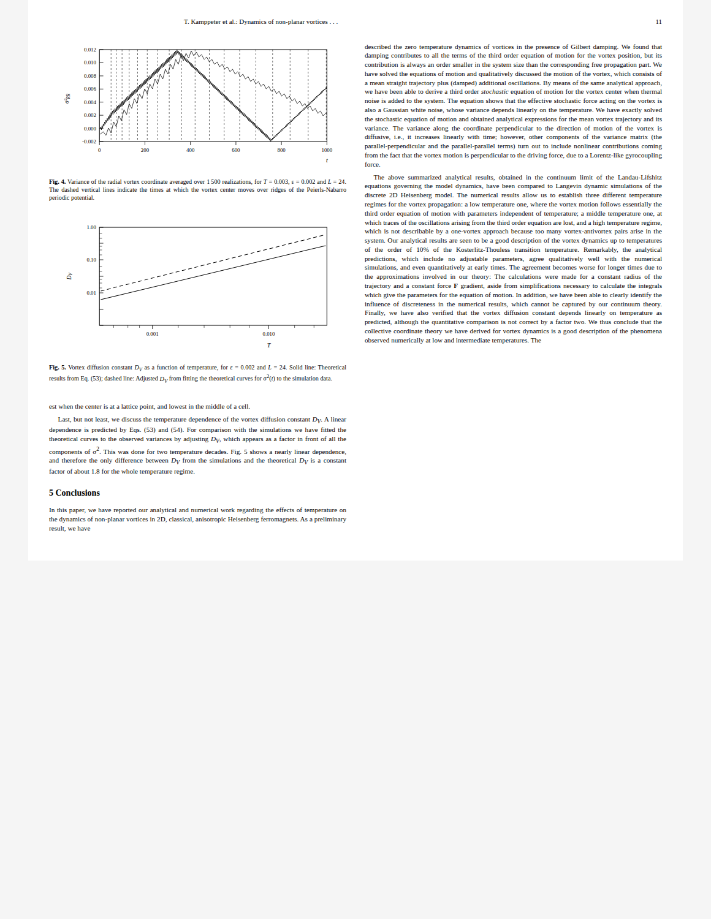T. Kamppeter et al.: Dynamics of non-planar vortices . . . 11
-0.002 0.000 0.002 0.004 0.006 0.008 0.010 0.012 0 200 400 600 800 1000 t σ²RR
Fig. 4. Variance of the radial vortex coordinate averaged over 1 500 realizations, for T = 0.003, ε = 0.002 and L = 24. The dashed vertical lines indicate the times at which the vortex center moves over ridges of the Peierls-Nabarro periodic potential.
0.01 0.10 1.00 0.001 0.010 T DV
Fig. 5. Vortex diffusion constant DV as a function of temperature, for ε = 0.002 and L = 24. Solid line: Theoretical results from Eq. (53); dashed line: Adjusted DV from fitting the theoretical curves for σ2(t) to the simulation data.
est when the center is at a lattice point, and lowest in the middle of a cell.
Last, but not least, we discuss the temperature dependence of the vortex diffusion constant DV. A linear dependence is predicted by Eqs. (53) and (54). For comparison with the simulations we have fitted the theoretical curves to the observed variances by adjusting DV, which appears as a factor in front of all the components of σ2. This was done for two temperature decades. Fig. 5 shows a nearly linear dependence, and therefore the only difference between DV from the simulations and the theoretical DV is a constant factor of about 1.8 for the whole temperature regime.
5 Conclusions
In this paper, we have reported our analytical and numerical work regarding the effects of temperature on the dynamics of non-planar vortices in 2D, classical, anisotropic Heisenberg ferromagnets. As a preliminary result, we have
described the zero temperature dynamics of vortices in the presence of Gilbert damping. We found that damping contributes to all the terms of the third order equation of motion for the vortex position, but its contribution is always an order smaller in the system size than the corresponding free propagation part. We have solved the equations of motion and qualitatively discussed the motion of the vortex, which consists of a mean straight trajectory plus (damped) additional oscillations. By means of the same analytical approach, we have been able to derive a third order stochastic equation of motion for the vortex center when thermal noise is added to the system. The equation shows that the effective stochastic force acting on the vortex is also a Gaussian white noise, whose variance depends linearly on the temperature. We have exactly solved the stochastic equation of motion and obtained analytical expressions for the mean vortex trajectory and its variance. The variance along the coordinate perpendicular to the direction of motion of the vortex is diffusive, i.e., it increases linearly with time; however, other components of the variance matrix (the parallel-perpendicular and the parallel-parallel terms) turn out to include nonlinear contributions coming from the fact that the vortex motion is perpendicular to the driving force, due to a Lorentz-like gyrocoupling force.
The above summarized analytical results, obtained in the continuum limit of the Landau-Lifshitz equations governing the model dynamics, have been compared to Langevin dynamic simulations of the discrete 2D Heisenberg model. The numerical results allow us to establish three different temperature regimes for the vortex propagation: a low temperature one, where the vortex motion follows essentially the third order equation of motion with parameters independent of temperature; a middle temperature one, at which traces of the oscillations arising from the third order equation are lost, and a high temperature regime, which is not describable by a one-vortex approach because too many vortex-antivortex pairs arise in the system. Our analytical results are seen to be a good description of the vortex dynamics up to temperatures of the order of 10% of the Kosterlitz-Thouless transition temperature. Remarkably, the analytical predictions, which include no adjustable parameters, agree qualitatively well with the numerical simulations, and even quantitatively at early times. The agreement becomes worse for longer times due to the approximations involved in our theory: The calculations were made for a constant radius of the trajectory and a constant force F gradient, aside from simplifications necessary to calculate the integrals which give the parameters for the equation of motion. In addition, we have been able to clearly identify the influence of discreteness in the numerical results, which cannot be captured by our continuum theory. Finally, we have also verified that the vortex diffusion constant depends linearly on temperature as predicted, although the quantitative comparison is not correct by a factor two. We thus conclude that the collective coordinate theory we have derived for vortex dynamics is a good description of the phenomena observed numerically at low and intermediate temperatures. The